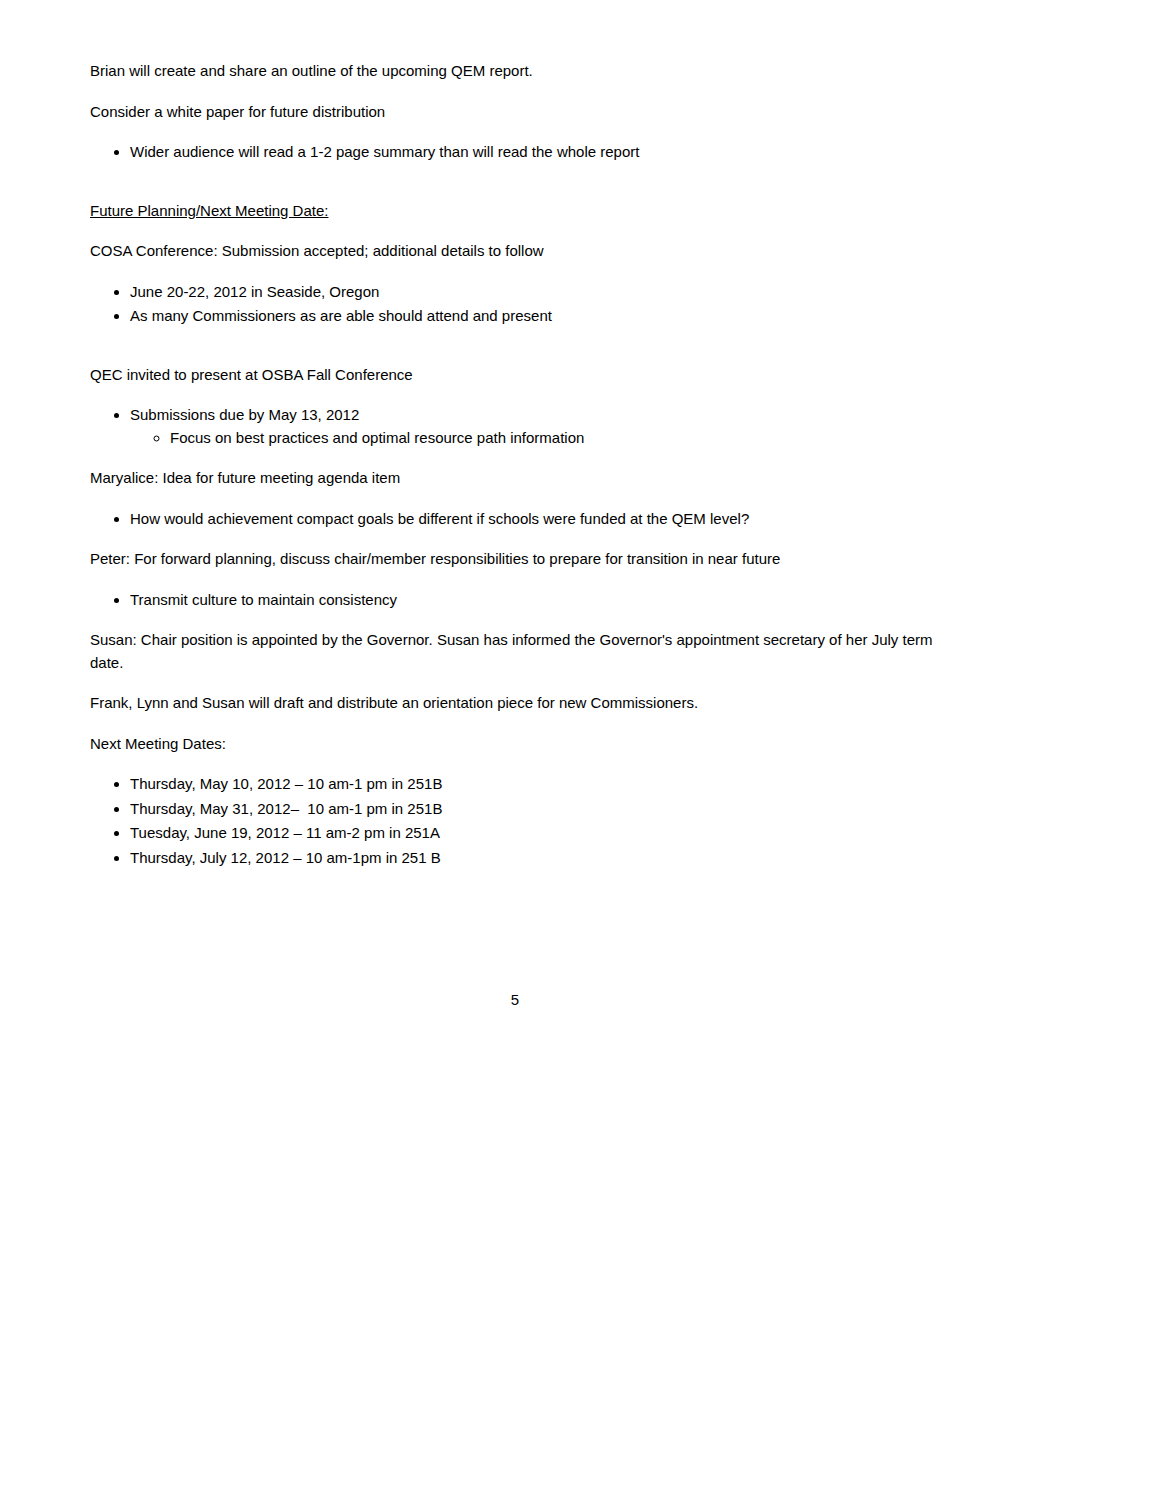Brian will create and share an outline of the upcoming QEM report.
Consider a white paper for future distribution
Wider audience will read a 1-2 page summary than will read the whole report
Future Planning/Next Meeting Date:
COSA Conference: Submission accepted; additional details to follow
June 20-22, 2012 in Seaside, Oregon
As many Commissioners as are able should attend and present
QEC invited to present at OSBA Fall Conference
Submissions due by May 13, 2012
Focus on best practices and optimal resource path information
Maryalice: Idea for future meeting agenda item
How would achievement compact goals be different if schools were funded at the QEM level?
Peter: For forward planning, discuss chair/member responsibilities to prepare for transition in near future
Transmit culture to maintain consistency
Susan: Chair position is appointed by the Governor. Susan has informed the Governor's appointment secretary of her July term date.
Frank, Lynn and Susan will draft and distribute an orientation piece for new Commissioners.
Next Meeting Dates:
Thursday, May 10, 2012 – 10 am-1 pm in 251B
Thursday, May 31, 2012– 10 am-1 pm in 251B
Tuesday, June 19, 2012 – 11 am-2 pm in 251A
Thursday, July 12, 2012 – 10 am-1pm in 251 B
5